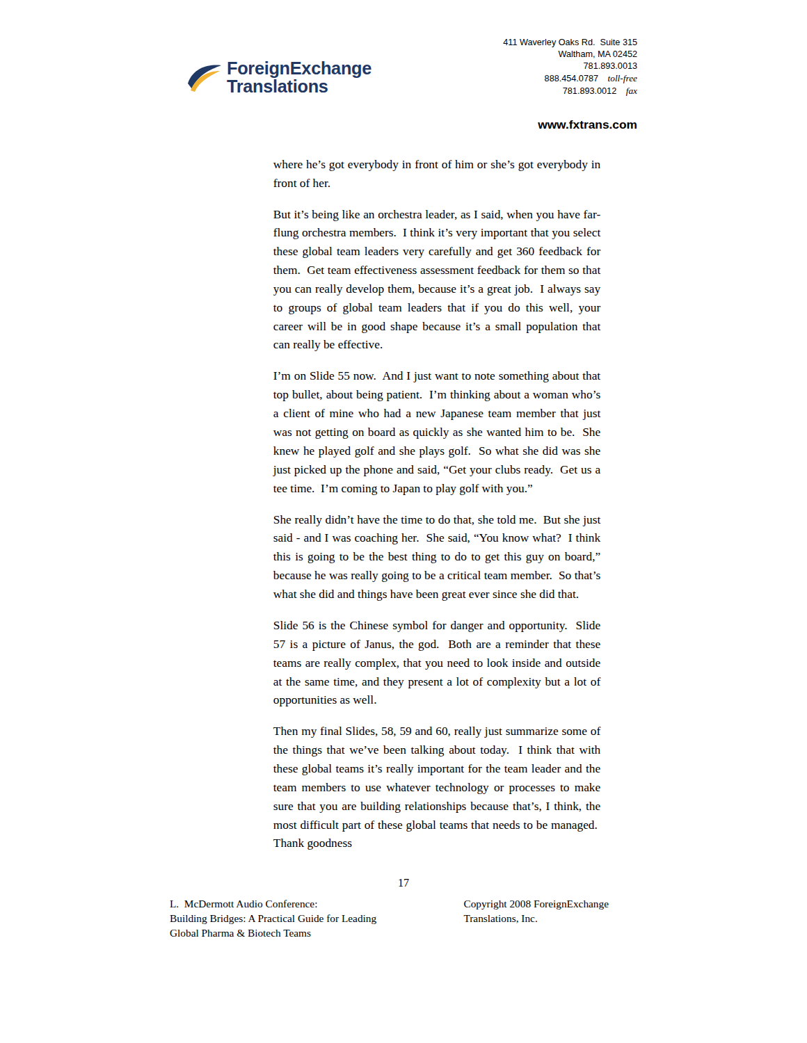ForeignExchange
Translations
411 Waverley Oaks Rd. Suite 315
Waltham, MA 02452
781.893.0013
888.454.0787 toll-free
781.893.0012 fax
www.fxtrans.com
where he’s got everybody in front of him or she’s got everybody in front of her.
But it’s being like an orchestra leader, as I said, when you have far-flung orchestra members. I think it’s very important that you select these global team leaders very carefully and get 360 feedback for them. Get team effectiveness assessment feedback for them so that you can really develop them, because it’s a great job. I always say to groups of global team leaders that if you do this well, your career will be in good shape because it’s a small population that can really be effective.
I’m on Slide 55 now. And I just want to note something about that top bullet, about being patient. I’m thinking about a woman who’s a client of mine who had a new Japanese team member that just was not getting on board as quickly as she wanted him to be. She knew he played golf and she plays golf. So what she did was she just picked up the phone and said, “Get your clubs ready. Get us a tee time. I’m coming to Japan to play golf with you.”
She really didn’t have the time to do that, she told me. But she just said - and I was coaching her. She said, “You know what? I think this is going to be the best thing to do to get this guy on board,” because he was really going to be a critical team member. So that’s what she did and things have been great ever since she did that.
Slide 56 is the Chinese symbol for danger and opportunity. Slide 57 is a picture of Janus, the god. Both are a reminder that these teams are really complex, that you need to look inside and outside at the same time, and they present a lot of complexity but a lot of opportunities as well.
Then my final Slides, 58, 59 and 60, really just summarize some of the things that we’ve been talking about today. I think that with these global teams it’s really important for the team leader and the team members to use whatever technology or processes to make sure that you are building relationships because that’s, I think, the most difficult part of these global teams that needs to be managed. Thank goodness
17
L. McDermott Audio Conference:
Building Bridges: A Practical Guide for Leading
Global Pharma & Biotech Teams
Copyright 2008 ForeignExchange Translations, Inc.